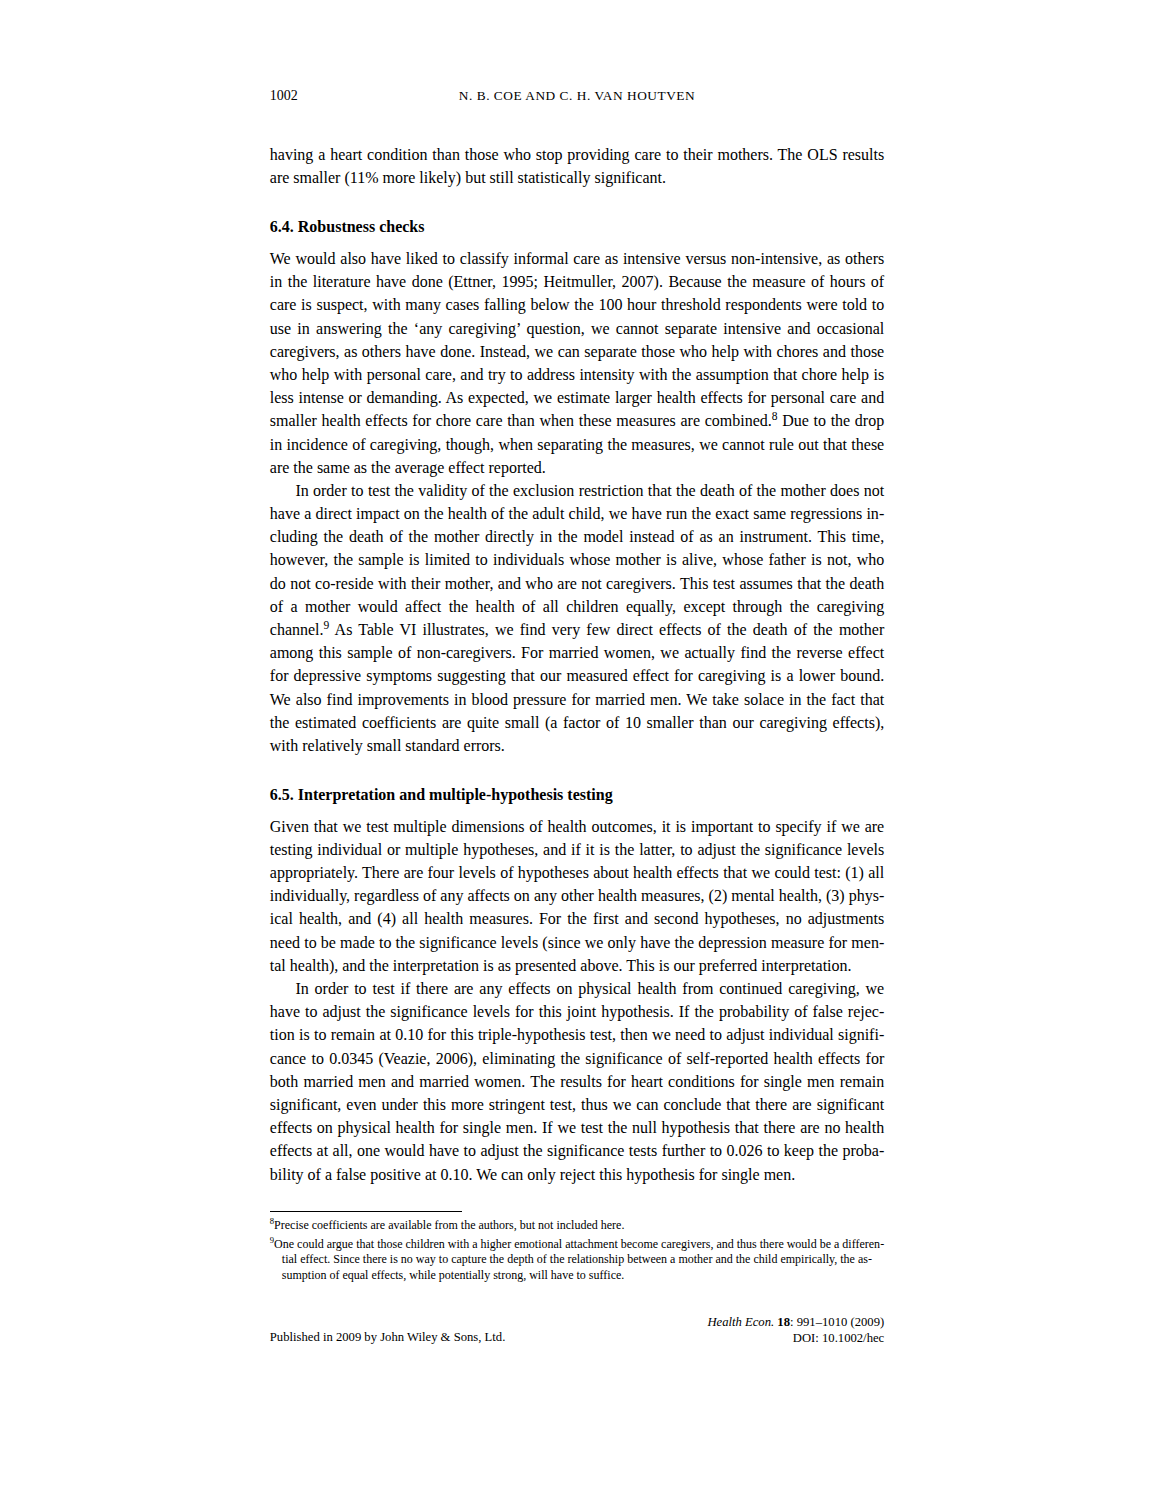1002
N. B. Coe and C. H. Van Houtven
having a heart condition than those who stop providing care to their mothers. The OLS results are smaller (11% more likely) but still statistically significant.
6.4. Robustness checks
We would also have liked to classify informal care as intensive versus non-intensive, as others in the literature have done (Ettner, 1995; Heitmuller, 2007). Because the measure of hours of care is suspect, with many cases falling below the 100 hour threshold respondents were told to use in answering the ‘any caregiving’ question, we cannot separate intensive and occasional caregivers, as others have done. Instead, we can separate those who help with chores and those who help with personal care, and try to address intensity with the assumption that chore help is less intense or demanding. As expected, we estimate larger health effects for personal care and smaller health effects for chore care than when these measures are combined.8 Due to the drop in incidence of caregiving, though, when separating the measures, we cannot rule out that these are the same as the average effect reported.
In order to test the validity of the exclusion restriction that the death of the mother does not have a direct impact on the health of the adult child, we have run the exact same regressions including the death of the mother directly in the model instead of as an instrument. This time, however, the sample is limited to individuals whose mother is alive, whose father is not, who do not co-reside with their mother, and who are not caregivers. This test assumes that the death of a mother would affect the health of all children equally, except through the caregiving channel.9 As Table VI illustrates, we find very few direct effects of the death of the mother among this sample of non-caregivers. For married women, we actually find the reverse effect for depressive symptoms suggesting that our measured effect for caregiving is a lower bound. We also find improvements in blood pressure for married men. We take solace in the fact that the estimated coefficients are quite small (a factor of 10 smaller than our caregiving effects), with relatively small standard errors.
6.5. Interpretation and multiple-hypothesis testing
Given that we test multiple dimensions of health outcomes, it is important to specify if we are testing individual or multiple hypotheses, and if it is the latter, to adjust the significance levels appropriately. There are four levels of hypotheses about health effects that we could test: (1) all individually, regardless of any affects on any other health measures, (2) mental health, (3) physical health, and (4) all health measures. For the first and second hypotheses, no adjustments need to be made to the significance levels (since we only have the depression measure for mental health), and the interpretation is as presented above. This is our preferred interpretation.
In order to test if there are any effects on physical health from continued caregiving, we have to adjust the significance levels for this joint hypothesis. If the probability of false rejection is to remain at 0.10 for this triple-hypothesis test, then we need to adjust individual significance to 0.0345 (Veazie, 2006), eliminating the significance of self-reported health effects for both married men and married women. The results for heart conditions for single men remain significant, even under this more stringent test, thus we can conclude that there are significant effects on physical health for single men. If we test the null hypothesis that there are no health effects at all, one would have to adjust the significance tests further to 0.026 to keep the probability of a false positive at 0.10. We can only reject this hypothesis for single men.
8Precise coefficients are available from the authors, but not included here.
9One could argue that those children with a higher emotional attachment become caregivers, and thus there would be a differential effect. Since there is no way to capture the depth of the relationship between a mother and the child empirically, the assumption of equal effects, while potentially strong, will have to suffice.
Published in 2009 by John Wiley & Sons, Ltd.
Health Econ. 18: 991–1010 (2009)
DOI: 10.1002/hec